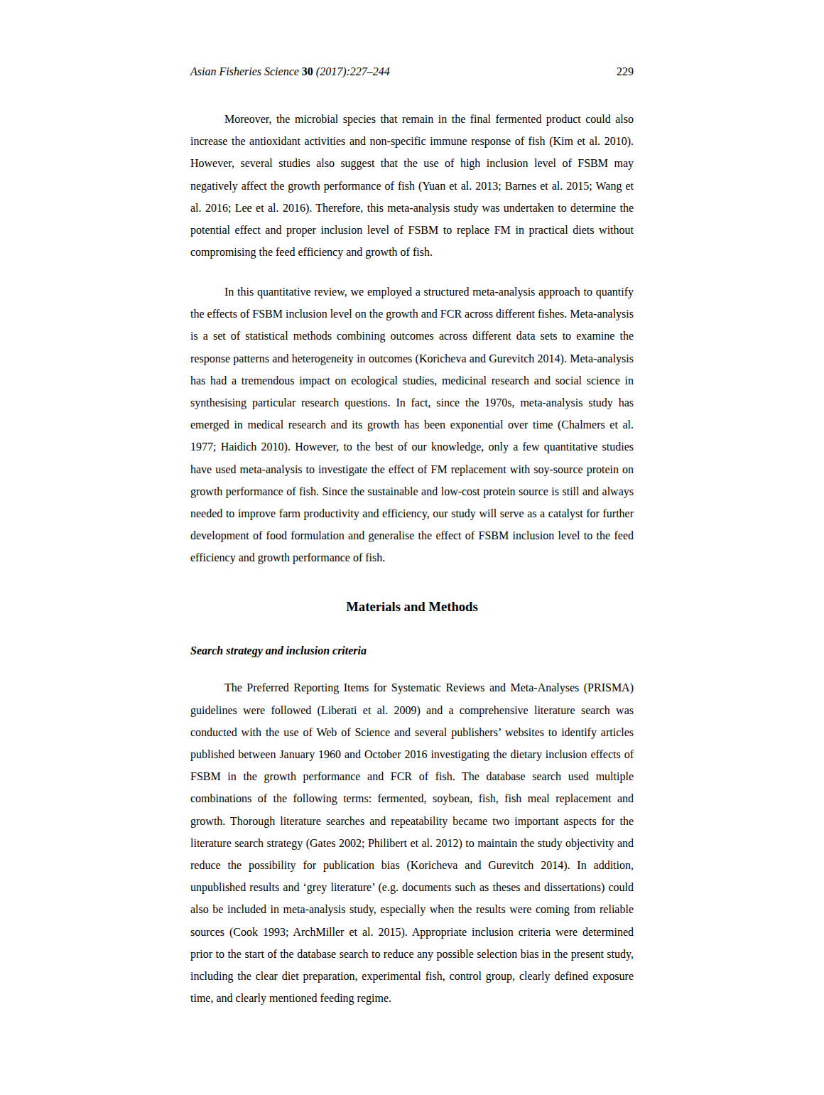Asian Fisheries Science 30 (2017):227–244 229
Moreover, the microbial species that remain in the final fermented product could also increase the antioxidant activities and non-specific immune response of fish (Kim et al. 2010). However, several studies also suggest that the use of high inclusion level of FSBM may negatively affect the growth performance of fish (Yuan et al. 2013; Barnes et al. 2015; Wang et al. 2016; Lee et al. 2016). Therefore, this meta-analysis study was undertaken to determine the potential effect and proper inclusion level of FSBM to replace FM in practical diets without compromising the feed efficiency and growth of fish.
In this quantitative review, we employed a structured meta-analysis approach to quantify the effects of FSBM inclusion level on the growth and FCR across different fishes. Meta-analysis is a set of statistical methods combining outcomes across different data sets to examine the response patterns and heterogeneity in outcomes (Koricheva and Gurevitch 2014). Meta-analysis has had a tremendous impact on ecological studies, medicinal research and social science in synthesising particular research questions. In fact, since the 1970s, meta-analysis study has emerged in medical research and its growth has been exponential over time (Chalmers et al. 1977; Haidich 2010). However, to the best of our knowledge, only a few quantitative studies have used meta-analysis to investigate the effect of FM replacement with soy-source protein on growth performance of fish. Since the sustainable and low-cost protein source is still and always needed to improve farm productivity and efficiency, our study will serve as a catalyst for further development of food formulation and generalise the effect of FSBM inclusion level to the feed efficiency and growth performance of fish.
Materials and Methods
Search strategy and inclusion criteria
The Preferred Reporting Items for Systematic Reviews and Meta-Analyses (PRISMA) guidelines were followed (Liberati et al. 2009) and a comprehensive literature search was conducted with the use of Web of Science and several publishers’ websites to identify articles published between January 1960 and October 2016 investigating the dietary inclusion effects of FSBM in the growth performance and FCR of fish. The database search used multiple combinations of the following terms: fermented, soybean, fish, fish meal replacement and growth. Thorough literature searches and repeatability became two important aspects for the literature search strategy (Gates 2002; Philibert et al. 2012) to maintain the study objectivity and reduce the possibility for publication bias (Koricheva and Gurevitch 2014). In addition, unpublished results and ‘grey literature’ (e.g. documents such as theses and dissertations) could also be included in meta-analysis study, especially when the results were coming from reliable sources (Cook 1993; ArchMiller et al. 2015). Appropriate inclusion criteria were determined prior to the start of the database search to reduce any possible selection bias in the present study, including the clear diet preparation, experimental fish, control group, clearly defined exposure time, and clearly mentioned feeding regime.